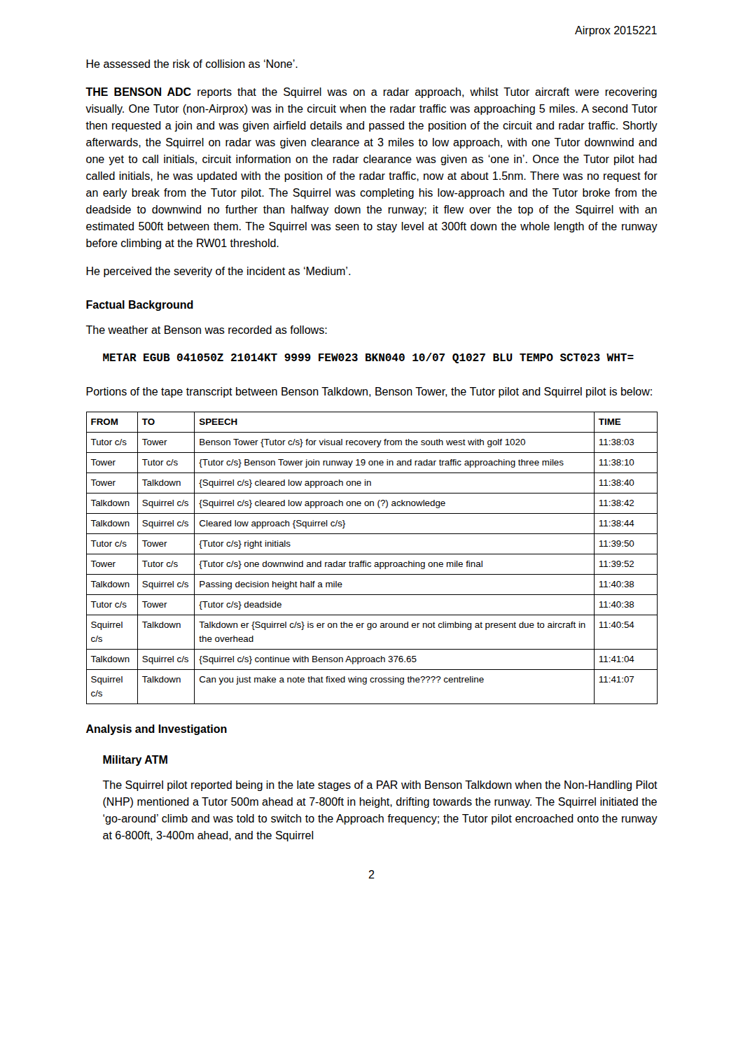Airprox 2015221
He assessed the risk of collision as ‘None’.
THE BENSON ADC reports that the Squirrel was on a radar approach, whilst Tutor aircraft were recovering visually. One Tutor (non-Airprox) was in the circuit when the radar traffic was approaching 5 miles. A second Tutor then requested a join and was given airfield details and passed the position of the circuit and radar traffic. Shortly afterwards, the Squirrel on radar was given clearance at 3 miles to low approach, with one Tutor downwind and one yet to call initials, circuit information on the radar clearance was given as ‘one in’. Once the Tutor pilot had called initials, he was updated with the position of the radar traffic, now at about 1.5nm. There was no request for an early break from the Tutor pilot. The Squirrel was completing his low-approach and the Tutor broke from the deadside to downwind no further than halfway down the runway; it flew over the top of the Squirrel with an estimated 500ft between them. The Squirrel was seen to stay level at 300ft down the whole length of the runway before climbing at the RW01 threshold.
He perceived the severity of the incident as ‘Medium’.
Factual Background
The weather at Benson was recorded as follows:
METAR EGUB 041050Z 21014KT 9999 FEW023 BKN040 10/07 Q1027 BLU TEMPO SCT023 WHT=
Portions of the tape transcript between Benson Talkdown, Benson Tower, the Tutor pilot and Squirrel pilot is below:
| FROM | TO | SPEECH | TIME |
| --- | --- | --- | --- |
| Tutor c/s | Tower | Benson Tower {Tutor c/s} for visual recovery from the south west with golf 1020 | 11:38:03 |
| Tower | Tutor c/s | {Tutor c/s} Benson Tower join runway 19 one in and radar traffic approaching three miles | 11:38:10 |
| Tower | Talkdown | {Squirrel c/s} cleared low approach one in | 11:38:40 |
| Talkdown | Squirrel c/s | {Squirrel c/s} cleared low approach one on (?) acknowledge | 11:38:42 |
| Talkdown | Squirrel c/s | Cleared low approach {Squirrel c/s} | 11:38:44 |
| Tutor c/s | Tower | {Tutor c/s} right initials | 11:39:50 |
| Tower | Tutor c/s | {Tutor c/s} one downwind and radar traffic approaching one mile final | 11:39:52 |
| Talkdown | Squirrel c/s | Passing decision height half a mile | 11:40:38 |
| Tutor c/s | Tower | {Tutor c/s} deadside | 11:40:38 |
| Squirrel c/s | Talkdown | Talkdown er {Squirrel c/s} is er on the er go around er not climbing at present due to aircraft in the overhead | 11:40:54 |
| Talkdown | Squirrel c/s | {Squirrel c/s} continue with Benson Approach 376.65 | 11:41:04 |
| Squirrel c/s | Talkdown | Can you just make a note that fixed wing crossing the???? centreline | 11:41:07 |
Analysis and Investigation
Military ATM
The Squirrel pilot reported being in the late stages of a PAR with Benson Talkdown when the Non-Handling Pilot (NHP) mentioned a Tutor 500m ahead at 7-800ft in height, drifting towards the runway. The Squirrel initiated the ‘go-around’ climb and was told to switch to the Approach frequency; the Tutor pilot encroached onto the runway at 6-800ft, 3-400m ahead, and the Squirrel
2